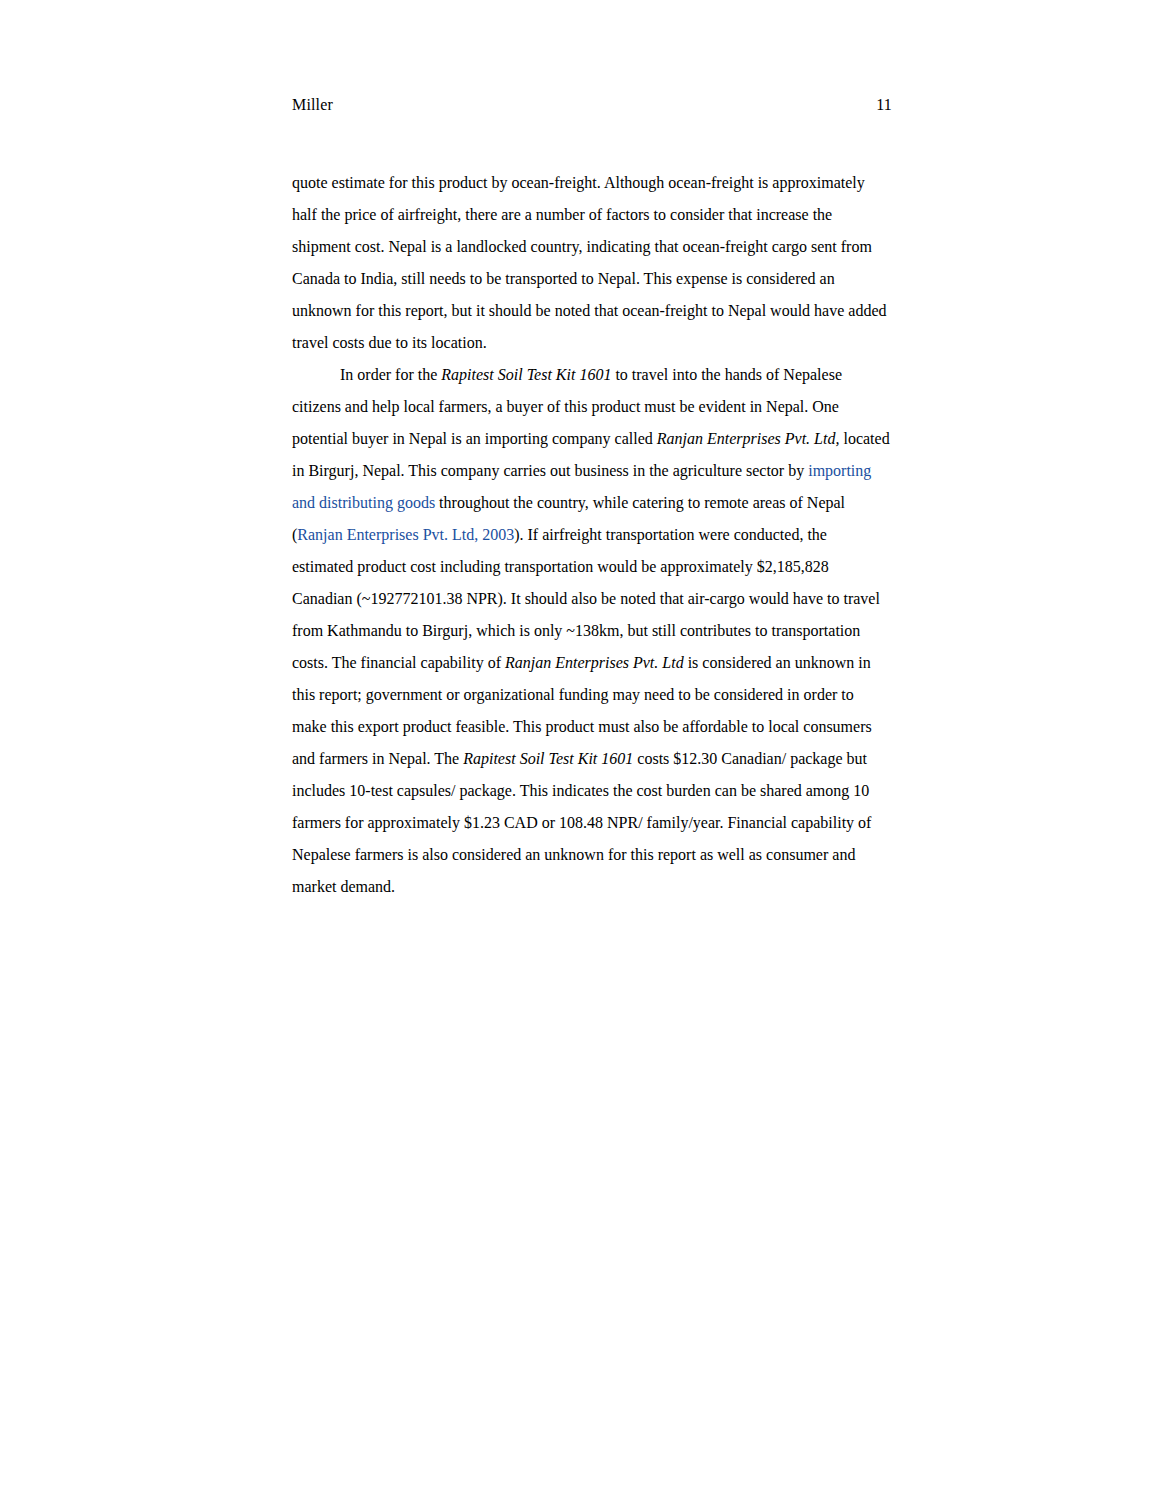Miller 11
quote estimate for this product by ocean-freight. Although ocean-freight is approximately half the price of airfreight, there are a number of factors to consider that increase the shipment cost. Nepal is a landlocked country, indicating that ocean-freight cargo sent from Canada to India, still needs to be transported to Nepal. This expense is considered an unknown for this report, but it should be noted that ocean-freight to Nepal would have added travel costs due to its location.
In order for the Rapitest Soil Test Kit 1601 to travel into the hands of Nepalese citizens and help local farmers, a buyer of this product must be evident in Nepal. One potential buyer in Nepal is an importing company called Ranjan Enterprises Pvt. Ltd, located in Birgurj, Nepal. This company carries out business in the agriculture sector by importing and distributing goods throughout the country, while catering to remote areas of Nepal (Ranjan Enterprises Pvt. Ltd, 2003). If airfreight transportation were conducted, the estimated product cost including transportation would be approximately $2,185,828 Canadian (~192772101.38 NPR). It should also be noted that air-cargo would have to travel from Kathmandu to Birgurj, which is only ~138km, but still contributes to transportation costs. The financial capability of Ranjan Enterprises Pvt. Ltd is considered an unknown in this report; government or organizational funding may need to be considered in order to make this export product feasible. This product must also be affordable to local consumers and farmers in Nepal. The Rapitest Soil Test Kit 1601 costs $12.30 Canadian/ package but includes 10-test capsules/ package. This indicates the cost burden can be shared among 10 farmers for approximately $1.23 CAD or 108.48 NPR/ family/year. Financial capability of Nepalese farmers is also considered an unknown for this report as well as consumer and market demand.